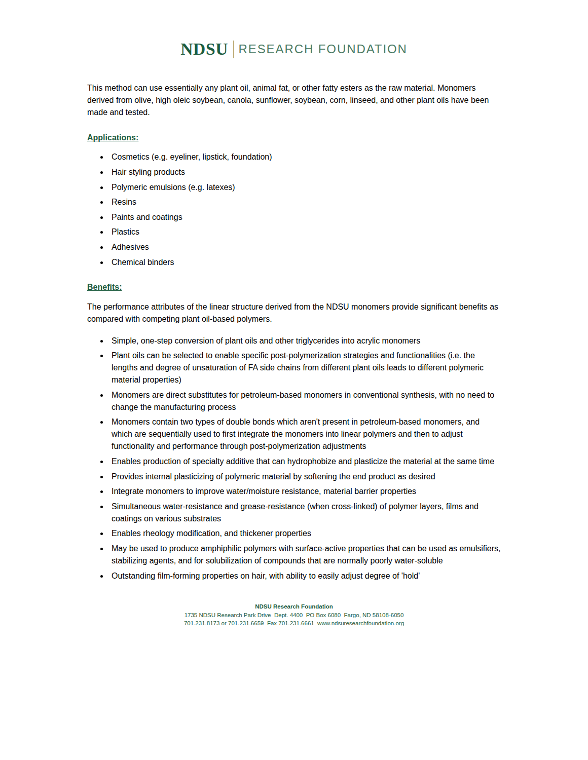NDSU RESEARCH FOUNDATION
This method can use essentially any plant oil, animal fat, or other fatty esters as the raw material. Monomers derived from olive, high oleic soybean, canola, sunflower, soybean, corn, linseed, and other plant oils have been made and tested.
Applications:
Cosmetics (e.g. eyeliner, lipstick, foundation)
Hair styling products
Polymeric emulsions (e.g. latexes)
Resins
Paints and coatings
Plastics
Adhesives
Chemical binders
Benefits:
The performance attributes of the linear structure derived from the NDSU monomers provide significant benefits as compared with competing plant oil-based polymers.
Simple, one-step conversion of plant oils and other triglycerides into acrylic monomers
Plant oils can be selected to enable specific post-polymerization strategies and functionalities (i.e. the lengths and degree of unsaturation of FA side chains from different plant oils leads to different polymeric material properties)
Monomers are direct substitutes for petroleum-based monomers in conventional synthesis, with no need to change the manufacturing process
Monomers contain two types of double bonds which aren't present in petroleum-based monomers, and which are sequentially used to first integrate the monomers into linear polymers and then to adjust functionality and performance through post-polymerization adjustments
Enables production of specialty additive that can hydrophobize and plasticize the material at the same time
Provides internal plasticizing of polymeric material by softening the end product as desired
Integrate monomers to improve water/moisture resistance, material barrier properties
Simultaneous water-resistance and grease-resistance (when cross-linked) of polymer layers, films and coatings on various substrates
Enables rheology modification, and thickener properties
May be used to produce amphiphilic polymers with surface-active properties that can be used as emulsifiers, stabilizing agents, and for solubilization of compounds that are normally poorly water-soluble
Outstanding film-forming properties on hair, with ability to easily adjust degree of 'hold'
NDSU Research Foundation
1735 NDSU Research Park Drive Dept. 4400 PO Box 6080 Fargo, ND 58108-6050
701.231.8173 or 701.231.6659 Fax 701.231.6661 www.ndsuresearchfoundation.org